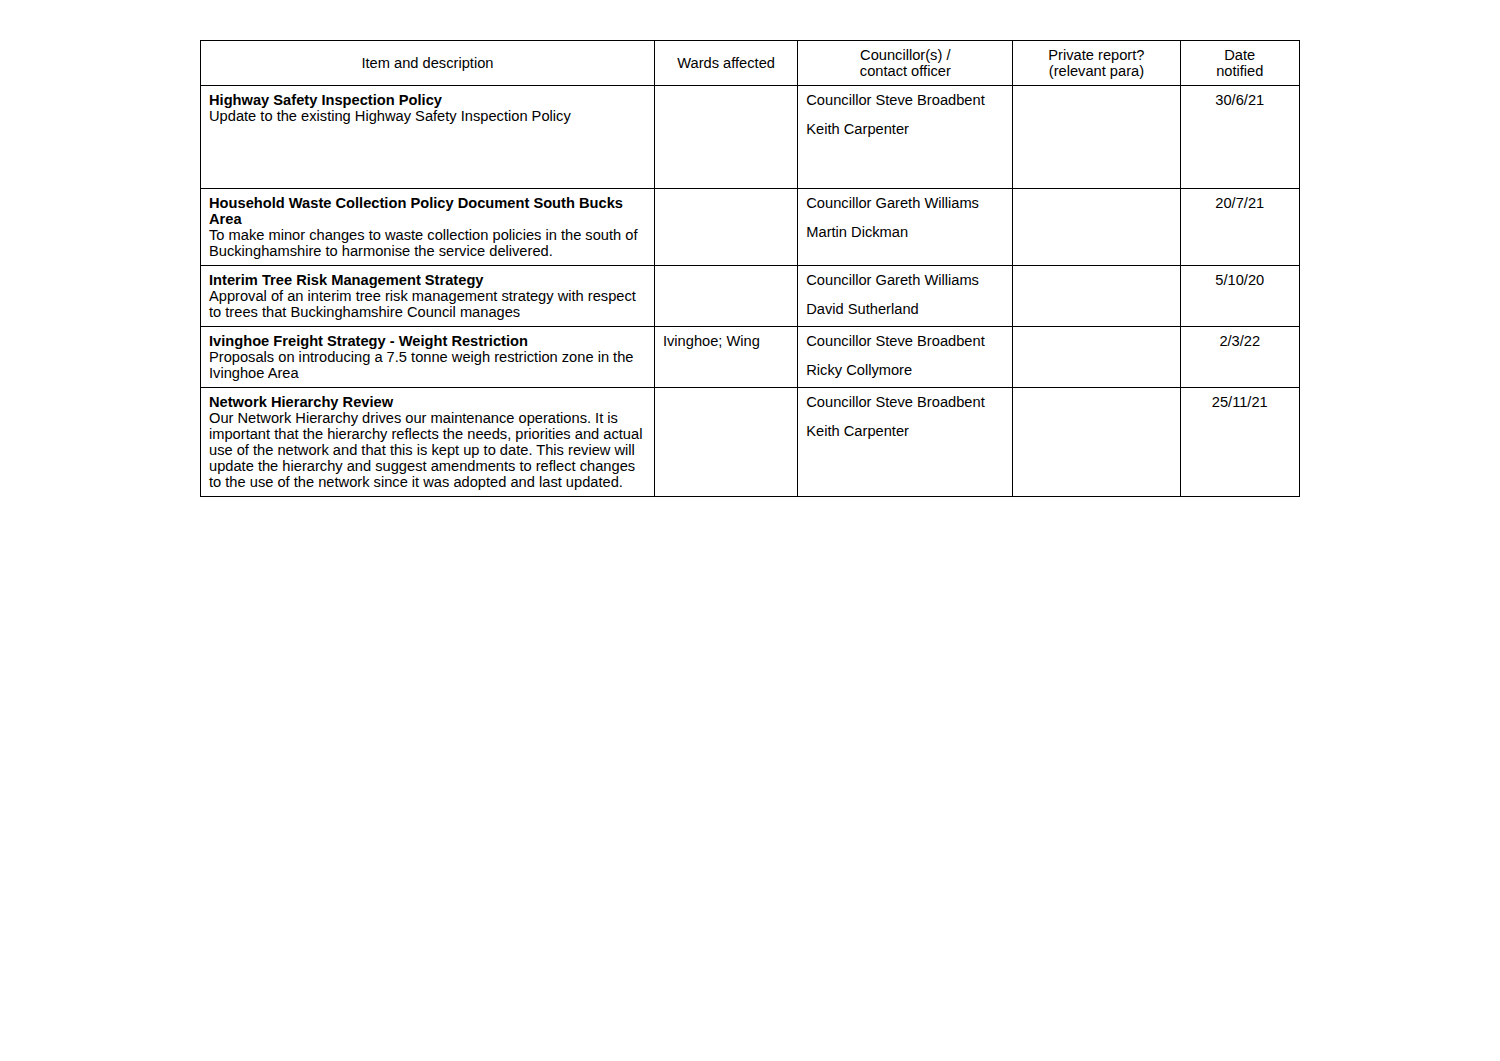| Item and description | Wards affected | Councillor(s) / contact officer | Private report? (relevant para) | Date notified |
| --- | --- | --- | --- | --- |
| Highway Safety Inspection Policy Update to the existing Highway Safety Inspection Policy | | Councillor Steve Broadbent Keith Carpenter | | 30/6/21 |
| Household Waste Collection Policy Document South Bucks Area To make minor changes to waste collection policies in the south of Buckinghamshire to harmonise the service delivered. | | Councillor Gareth Williams Martin Dickman | | 20/7/21 |
| Interim Tree Risk Management Strategy Approval of an interim tree risk management strategy with respect to trees that Buckinghamshire Council manages | | Councillor Gareth Williams David Sutherland | | 5/10/20 |
| Ivinghoe Freight Strategy - Weight Restriction Proposals on introducing a 7.5 tonne weigh restriction zone in the Ivinghoe Area | Ivinghoe; Wing | Councillor Steve Broadbent Ricky Collymore | | 2/3/22 |
| Network Hierarchy Review Our Network Hierarchy drives our maintenance operations. It is important that the hierarchy reflects the needs, priorities and actual use of the network and that this is kept up to date. This review will update the hierarchy and suggest amendments to reflect changes to the use of the network since it was adopted and last updated. | | Councillor Steve Broadbent Keith Carpenter | | 25/11/21 |